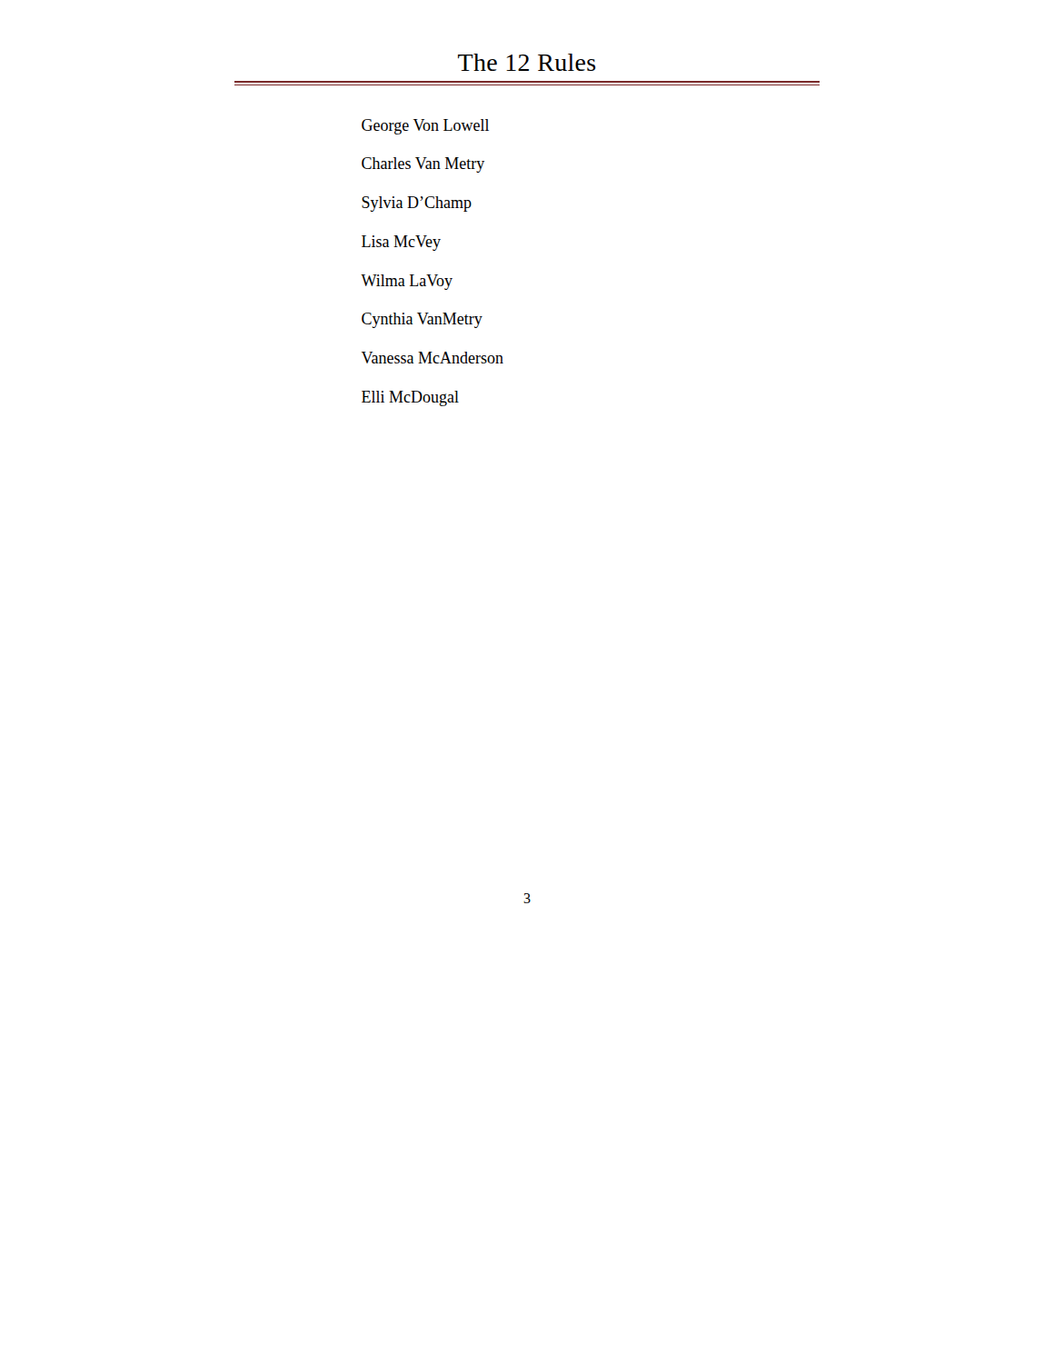The 12 Rules
George Von Lowell
Charles Van Metry
Sylvia D’Champ
Lisa McVey
Wilma LaVoy
Cynthia VanMetry
Vanessa McAnderson
Elli McDougal
3